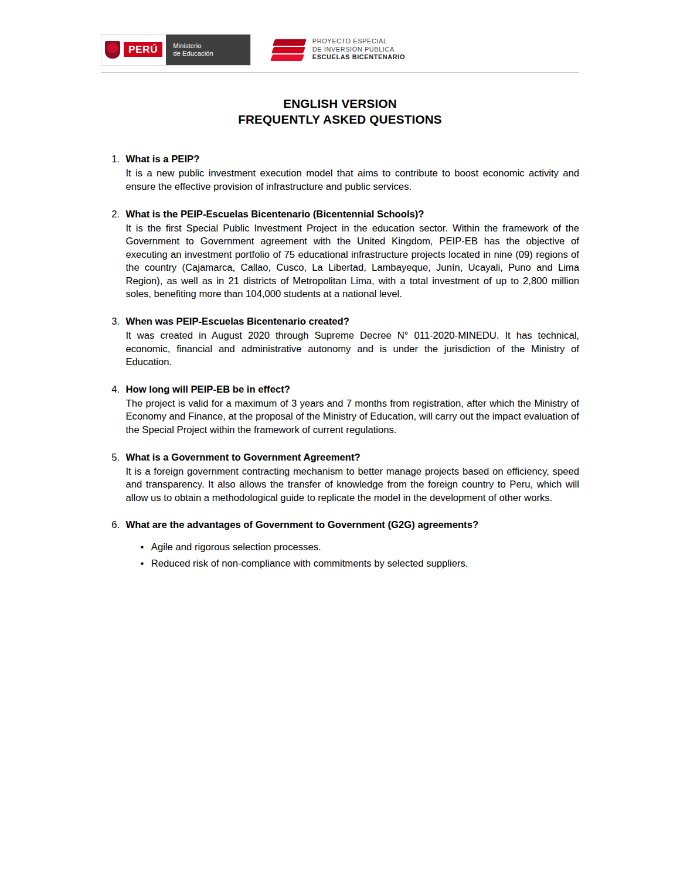PERÚ
Ministerio de Educación
PROYECTO ESPECIAL
DE INVERSIÓN PÚBLICA
ESCUELAS BICENTENARIO
ENGLISH VERSION
FREQUENTLY ASKED QUESTIONS
What is a PEIP? It is a new public investment execution model that aims to contribute to boost economic activity and ensure the effective provision of infrastructure and public services.
What is the PEIP-Escuelas Bicentenario (Bicentennial Schools)? It is the first Special Public Investment Project in the education sector. Within the framework of the Government to Government agreement with the United Kingdom, PEIP-EB has the objective of executing an investment portfolio of 75 educational infrastructure projects located in nine (09) regions of the country (Cajamarca, Callao, Cusco, La Libertad, Lambayeque, Junín, Ucayali, Puno and Lima Region), as well as in 21 districts of Metropolitan Lima, with a total investment of up to 2,800 million soles, benefiting more than 104,000 students at a national level.
When was PEIP-Escuelas Bicentenario created? It was created in August 2020 through Supreme Decree N° 011-2020-MINEDU. It has technical, economic, financial and administrative autonomy and is under the jurisdiction of the Ministry of Education.
How long will PEIP-EB be in effect? The project is valid for a maximum of 3 years and 7 months from registration, after which the Ministry of Economy and Finance, at the proposal of the Ministry of Education, will carry out the impact evaluation of the Special Project within the framework of current regulations.
What is a Government to Government Agreement? It is a foreign government contracting mechanism to better manage projects based on efficiency, speed and transparency. It also allows the transfer of knowledge from the foreign country to Peru, which will allow us to obtain a methodological guide to replicate the model in the development of other works.
What are the advantages of Government to Government (G2G) agreements?
Agile and rigorous selection processes.
Reduced risk of non-compliance with commitments by selected suppliers.